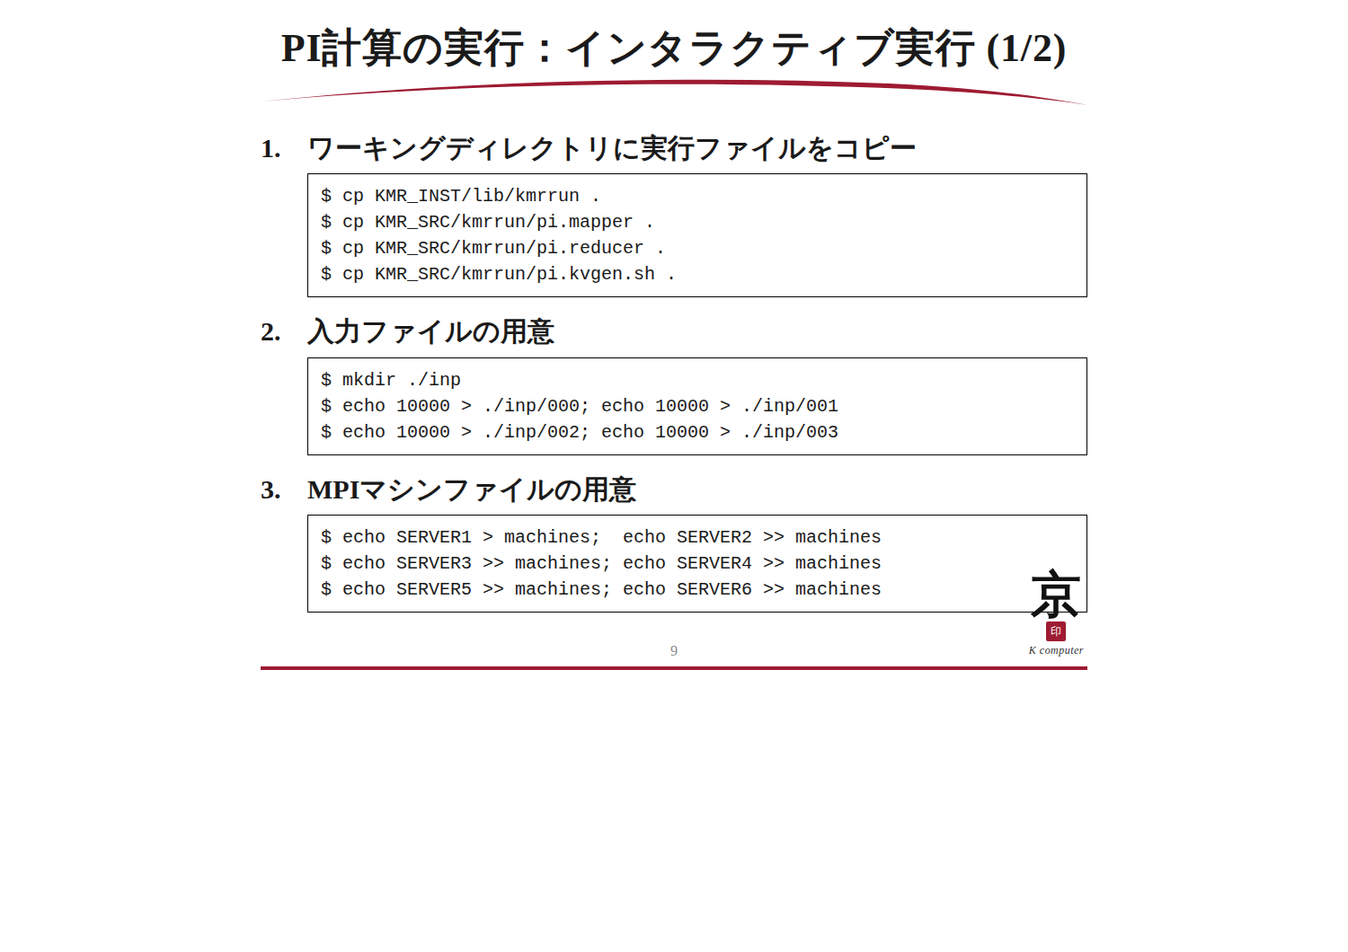PI計算の実行：インタラクティブ実行 (1/2)
ワーキングディレクトリに実行ファイルをコピー
$ cp KMR_INST/lib/kmrrun . $ cp KMR_SRC/kmrrun/pi.mapper . $ cp KMR_SRC/kmrrun/pi.reducer . $ cp KMR_SRC/kmrrun/pi.kvgen.sh .
入力ファイルの用意
$ mkdir ./inp $ echo 10000 > ./inp/000; echo 10000 > ./inp/001 $ echo 10000 > ./inp/002; echo 10000 > ./inp/003
MPIマシンファイルの用意
$ echo SERVER1 > machines; echo SERVER2 >> machines $ echo SERVER3 >> machines; echo SERVER4 >> machines $ echo SERVER5 >> machines; echo SERVER6 >> machines
9
京 印 K computer